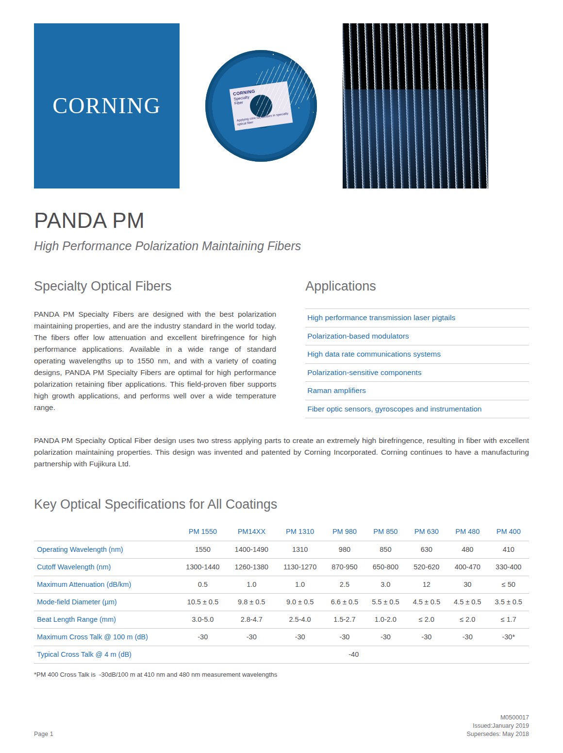CORNING
CORNING Specialty
Fiber
Applying core capabilities in specialty optical fiber
PANDA PM
High Performance Polarization Maintaining Fibers
Specialty Optical Fibers
PANDA PM Specialty Fibers are designed with the best polarization maintaining properties, and are the industry standard in the world today. The fibers offer low attenuation and excellent birefringence for high performance applications. Available in a wide range of standard operating wavelengths up to 1550 nm, and with a variety of coating designs, PANDA PM Specialty Fibers are optimal for high performance polarization retaining fiber applications. This field-proven fiber supports high growth applications, and performs well over a wide temperature range.
Applications
High performance transmission laser pigtails
Polarization-based modulators
High data rate communications systems
Polarization-sensitive components
Raman amplifiers
Fiber optic sensors, gyroscopes and instrumentation
PANDA PM Specialty Optical Fiber design uses two stress applying parts to create an extremely high birefringence, resulting in fiber with excellent polarization maintaining properties. This design was invented and patented by Corning Incorporated. Corning continues to have a manufacturing partnership with Fujikura Ltd.
Key Optical Specifications for All Coatings
| | PM 1550 | PM14XX | PM 1310 | PM 980 | PM 850 | PM 630 | PM 480 | PM 400 |
| --- | --- | --- | --- | --- | --- | --- | --- | --- |
| Operating Wavelength (nm) | 1550 | 1400-1490 | 1310 | 980 | 850 | 630 | 480 | 410 |
| Cutoff Wavelength (nm) | 1300-1440 | 1260-1380 | 1130-1270 | 870-950 | 650-800 | 520-620 | 400-470 | 330-400 |
| Maximum Attenuation (dB/km) | 0.5 | 1.0 | 1.0 | 2.5 | 3.0 | 12 | 30 | ≤ 50 |
| Mode-field Diameter (µm) | 10.5 ± 0.5 | 9.8 ± 0.5 | 9.0 ± 0.5 | 6.6 ± 0.5 | 5.5 ± 0.5 | 4.5 ± 0.5 | 4.5 ± 0.5 | 3.5 ± 0.5 |
| Beat Length Range (mm) | 3.0-5.0 | 2.8-4.7 | 2.5-4.0 | 1.5-2.7 | 1.0-2.0 | ≤ 2.0 | ≤ 2.0 | ≤ 1.7 |
| Maximum Cross Talk @ 100 m (dB) | -30 | -30 | -30 | -30 | -30 | -30 | -30 | -30* |
| Typical Cross Talk @ 4 m (dB) | -40 |
*PM 400 Cross Talk is -30dB/100 m at 410 nm and 480 nm measurement wavelengths
Page 1
M0500017
Issued:January 2019
Supersedes: May 2018